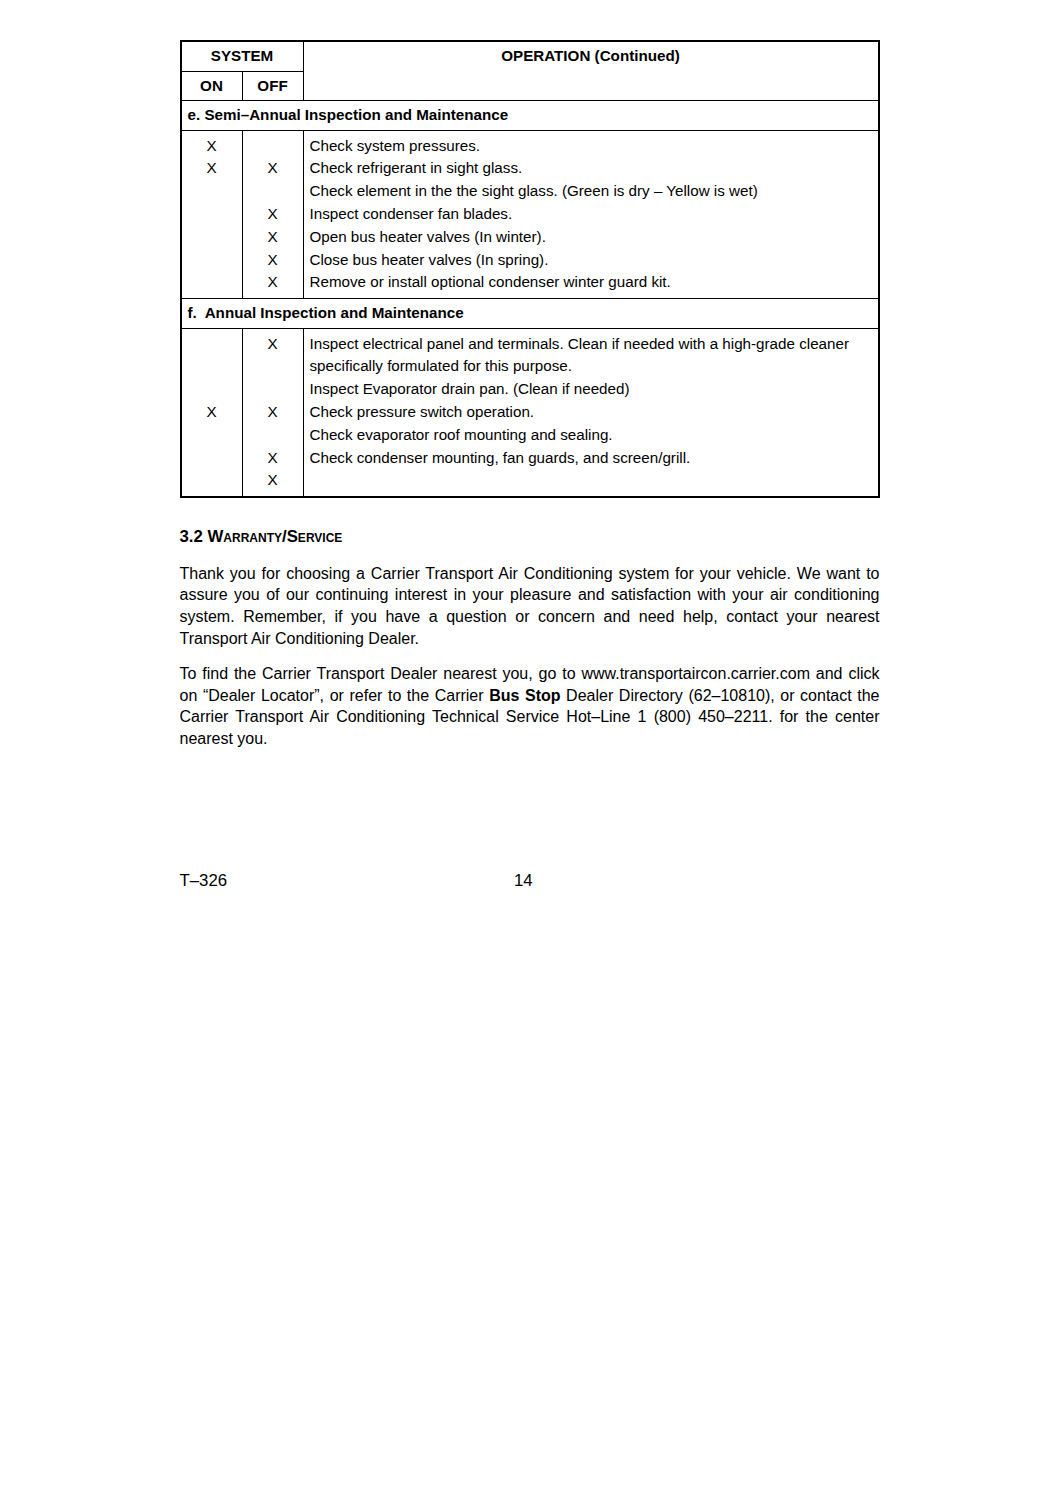| SYSTEM | OPERATION (Continued) |
| --- | --- |
| ON | OFF |
| e. Semi–Annual Inspection and Maintenance |
| X X | X X X X X | Check system pressures. Check refrigerant in sight glass. Check element in the the sight glass. (Green is dry – Yellow is wet) Inspect condenser fan blades. Open bus heater valves (In winter). Close bus heater valves (In spring). Remove or install optional condenser winter guard kit. |
| f. Annual Inspection and Maintenance |
| X | X X X X | Inspect electrical panel and terminals. Clean if needed with a high-grade cleaner specifically formulated for this purpose. Inspect Evaporator drain pan. (Clean if needed) Check pressure switch operation. Check evaporator roof mounting and sealing. Check condenser mounting, fan guards, and screen/grill. |
3.2 Warranty/Service
Thank you for choosing a Carrier Transport Air Conditioning system for your vehicle. We want to assure you of our continuing interest in your pleasure and satisfaction with your air conditioning system. Remember, if you have a question or concern and need help, contact your nearest Transport Air Conditioning Dealer.
To find the Carrier Transport Dealer nearest you, go to www.transportaircon.carrier.com and click on “Dealer Locator”, or refer to the Carrier Bus Stop Dealer Directory (62–10810), or contact the Carrier Transport Air Conditioning Technical Service Hot–Line 1 (800) 450–2211. for the center nearest you.
T–326
14